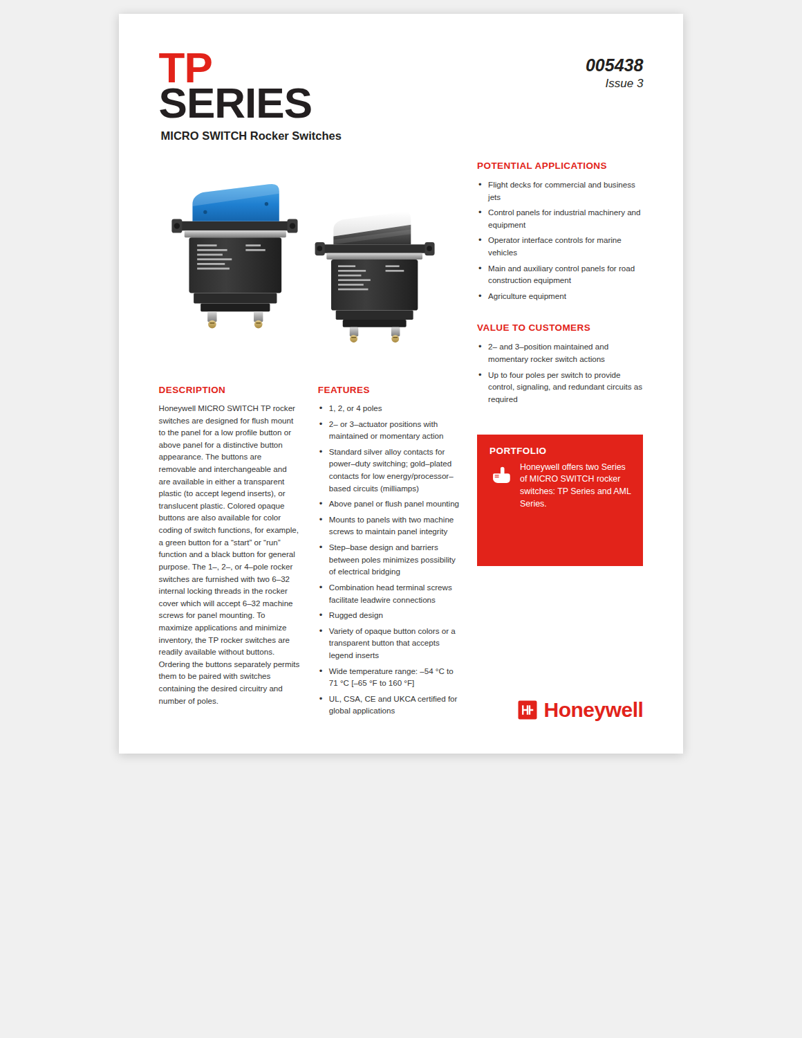TP SERIES
MICRO SWITCH Rocker Switches
005438 Issue 3
Description
Honeywell MICRO SWITCH TP rocker switches are designed for flush mount to the panel for a low profile button or above panel for a distinctive button appearance. The buttons are removable and interchangeable and are available in either a transparent plastic (to accept legend inserts), or translucent plastic. Colored opaque buttons are also available for color coding of switch functions, for example, a green button for a “start” or “run” function and a black button for general purpose. The 1–, 2–, or 4–pole rocker switches are furnished with two 6–32 internal locking threads in the rocker cover which will accept 6–32 machine screws for panel mounting. To maximize applications and minimize inventory, the TP rocker switches are readily available without buttons. Ordering the buttons separately permits them to be paired with switches containing the desired circuitry and number of poles.
Features
1, 2, or 4 poles
2– or 3–actuator positions with maintained or momentary action
Standard silver alloy contacts for power–duty switching; gold–plated contacts for low energy/processor–based circuits (milliamps)
Above panel or flush panel mounting
Mounts to panels with two machine screws to maintain panel integrity
Step–base design and barriers between poles minimizes possibility of electrical bridging
Combination head terminal screws facilitate leadwire connections
Rugged design
Variety of opaque button colors or a transparent button that accepts legend inserts
Wide temperature range: –54 °C to 71 °C [–65 °F to 160 °F]
UL, CSA, CE and UKCA certified for global applications
Potential Applications
Flight decks for commercial and business jets
Control panels for industrial machinery and equipment
Operator interface controls for marine vehicles
Main and auxiliary control panels for road construction equipment
Agriculture equipment
Value to Customers
2– and 3–position maintained and momentary rocker switch actions
Up to four poles per switch to provide control, signaling, and redundant circuits as required
Portfolio
Honeywell offers two Series of MICRO SWITCH rocker switches: TP Series and AML Series.
Honeywell